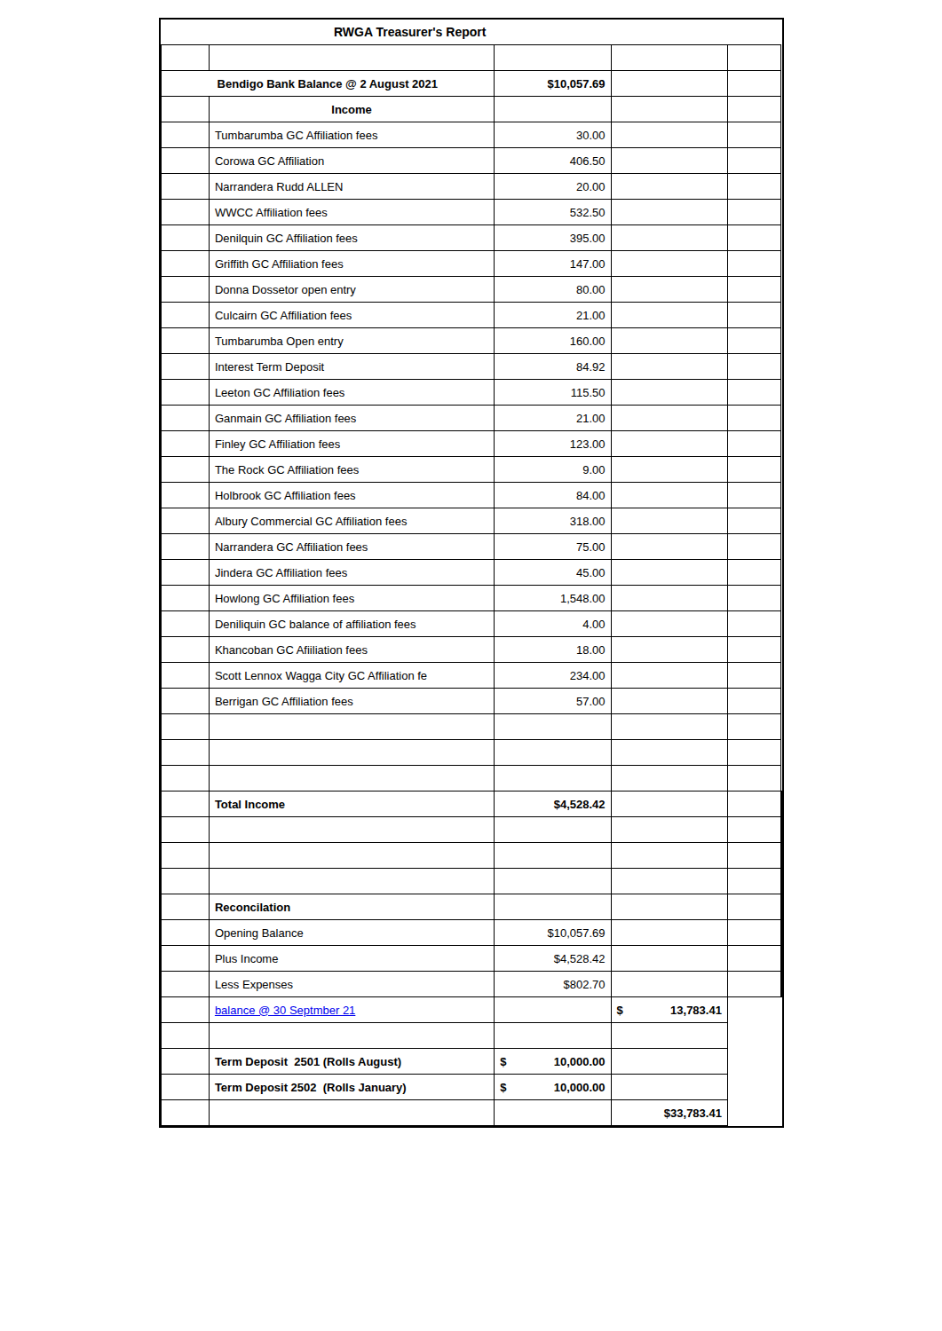| | RWGA Treasurer's Report | | |
| Bendigo Bank Balance @ 2 August 2021 | $10,057.69 | | |
| | Income | | | |
| | Tumbarumba GC Affiliation fees | 30.00 | | |
| | Corowa GC Affiliation | 406.50 | | |
| | Narrandera Rudd ALLEN | 20.00 | | |
| | WWCC Affiliation fees | 532.50 | | |
| | Denilquin GC Affiliation fees | 395.00 | | |
| | Griffith GC Affiliation fees | 147.00 | | |
| | Donna Dossetor open entry | 80.00 | | |
| | Culcairn GC Affiliation fees | 21.00 | | |
| | Tumbarumba Open entry | 160.00 | | |
| | Interest Term Deposit | 84.92 | | |
| | Leeton GC Affiliation fees | 115.50 | | |
| | Ganmain GC Affiliation fees | 21.00 | | |
| | Finley GC Affiliation fees | 123.00 | | |
| | The Rock GC Affiliation fees | 9.00 | | |
| | Holbrook GC Affiliation fees | 84.00 | | |
| | Albury Commercial GC Affiliation fees | 318.00 | | |
| | Narrandera GC Affiliation fees | 75.00 | | |
| | Jindera GC Affiliation fees | 45.00 | | |
| | Howlong GC Affiliation fees | 1,548.00 | | |
| | Deniliquin GC balance of affiliation fees | 4.00 | | |
| | Khancoban GC Afiiliation fees | 18.00 | | |
| | Scott Lennox Wagga City GC Affiliation fe | 234.00 | | |
| | Berrigan GC Affiliation fees | 57.00 | | |
| | Total Income | $4,528.42 | | |
| | Reconcilation | | | |
| | Opening Balance | $10,057.69 | | |
| | Plus Income | $4,528.42 | | |
| | Less Expenses | $802.70 | | |
| | balance @ 30 Septmber 21 | | $ 13,783.41 | |
| | Term Deposit 2501 (Rolls August) | $ 10,000.00 | | |
| | Term Deposit 2502 (Rolls January) | $ 10,000.00 | | |
| | | | $33,783.41 | |